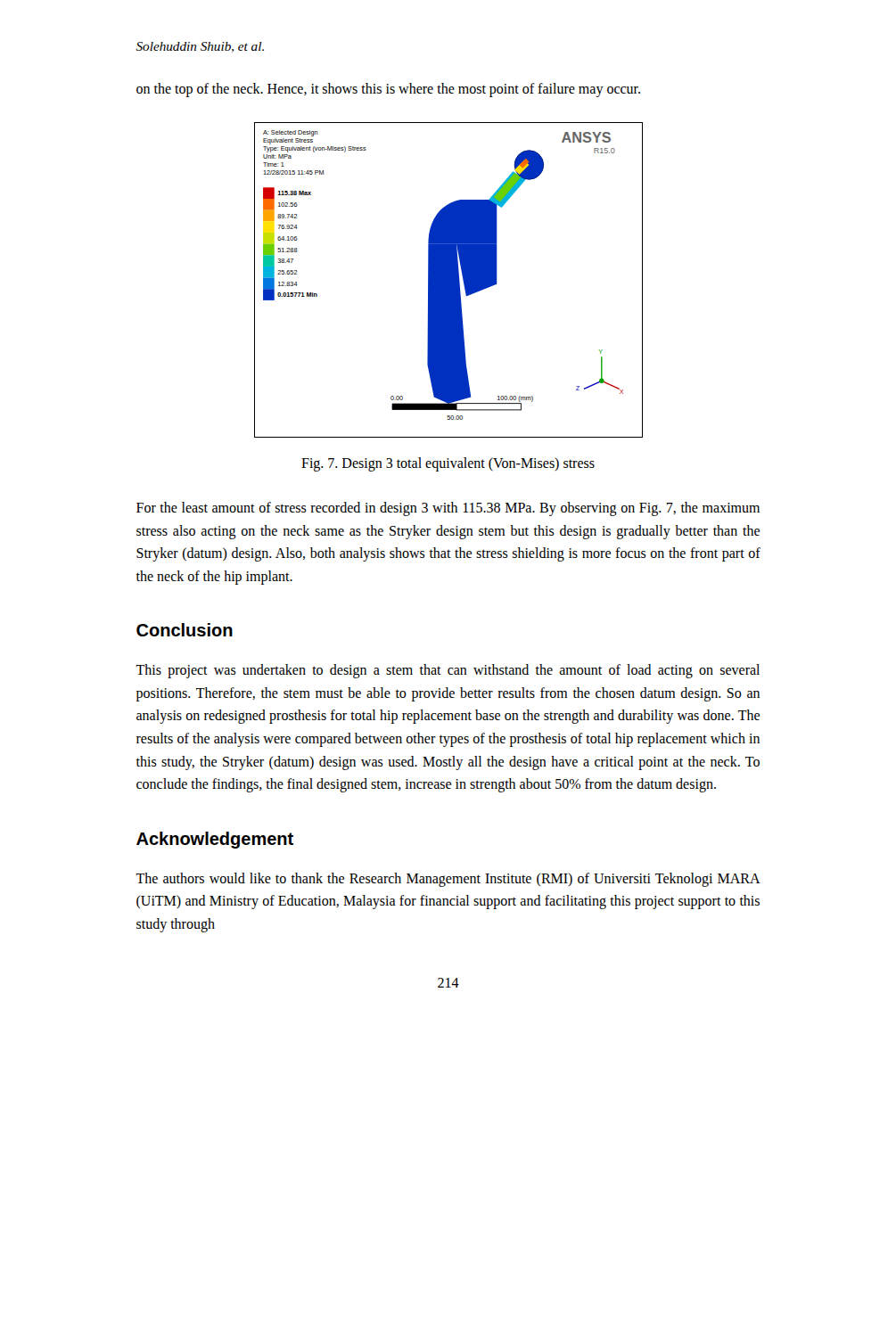Solehuddin Shuib, et al.
on the top of the neck. Hence, it shows this is where the most point of failure may occur.
A: Selected Design Equivalent Stress Type: Equivalent (von-Mises) Stress Unit: MPa Time: 1 12/28/2015 11:45 PM ANSYS R15.0 115.38 Max 102.56 89.742 76.924 64.106 51.288 38.47 25.652 12.834 0.015771 Min 0.00 100.00 (mm) 50.00 Y Z X
Fig. 7. Design 3 total equivalent (Von-Mises) stress
For the least amount of stress recorded in design 3 with 115.38 MPa. By observing on Fig. 7, the maximum stress also acting on the neck same as the Stryker design stem but this design is gradually better than the Stryker (datum) design. Also, both analysis shows that the stress shielding is more focus on the front part of the neck of the hip implant.
Conclusion
This project was undertaken to design a stem that can withstand the amount of load acting on several positions. Therefore, the stem must be able to provide better results from the chosen datum design. So an analysis on redesigned prosthesis for total hip replacement base on the strength and durability was done. The results of the analysis were compared between other types of the prosthesis of total hip replacement which in this study, the Stryker (datum) design was used. Mostly all the design have a critical point at the neck. To conclude the findings, the final designed stem, increase in strength about 50% from the datum design.
Acknowledgement
The authors would like to thank the Research Management Institute (RMI) of Universiti Teknologi MARA (UiTM) and Ministry of Education, Malaysia for financial support and facilitating this project support to this study through
214